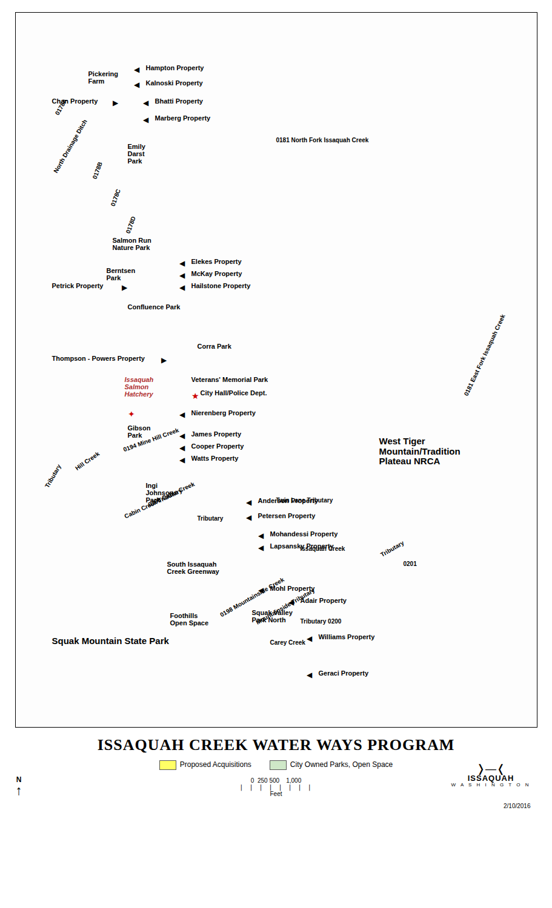0178A
North Drainage Ditch
0178B
0178C
0178D
0181 North Fork Issaquah Creek
0181 East Fork Issaquah Creek
0194 Mine Hill Creek
Hill Creek
Tributary
0196 Cabin Creek
Cabin Creek Tributary
Tributary
Twin Lane Tributary
Issaquah Creek
Tributary
0201
0198 Mountainside Creek
Mountainside Tributary
Tributary 0200
Carey Creek
Pickering
Farm
Emily
Darst
Park
Salmon Run
Nature Park
Berntsen
Park
Confluence Park
Corra Park
Issaquah
Salmon
Hatchery
✦
Veterans' Memorial Park
★
City Hall/Police Dept.
Gibson
Park
Ingi
Johnson
Park
South Issaquah
Creek Greenway
Foothills
Open Space
Squak Valley
Park North
West Tiger
Mountain/Tradition
Plateau NRCA
Squak Mountain State Park
Hampton Property
◀
Kalnoski Property
◀
Bhatti Property
◀
Marberg Property
◀
Chan Property
▶
Elekes Property
◀
McKay Property
◀
Hailstone Property
◀
Petrick Property
▶
Thompson - Powers Property
▶
Nierenberg Property
◀
James Property
◀
Cooper Property
◀
Watts Property
◀
Anderson Property
◀
Petersen Property
◀
Mohandessi Property
◀
Lapsansky Property
◀
Mohl Property
◀
Adair Property
◀
Williams Property
◀
Geraci Property
◀
ISSAQUAH CREEK WATER WAYS PROGRAM
Proposed Acquisitions City Owned Parks, Open Space
0 250 500 1,000
| | | | | | | |
Feet
N
↑
❭—❬
ISSAQUAH
W A S H I N G T O N
2/10/2016